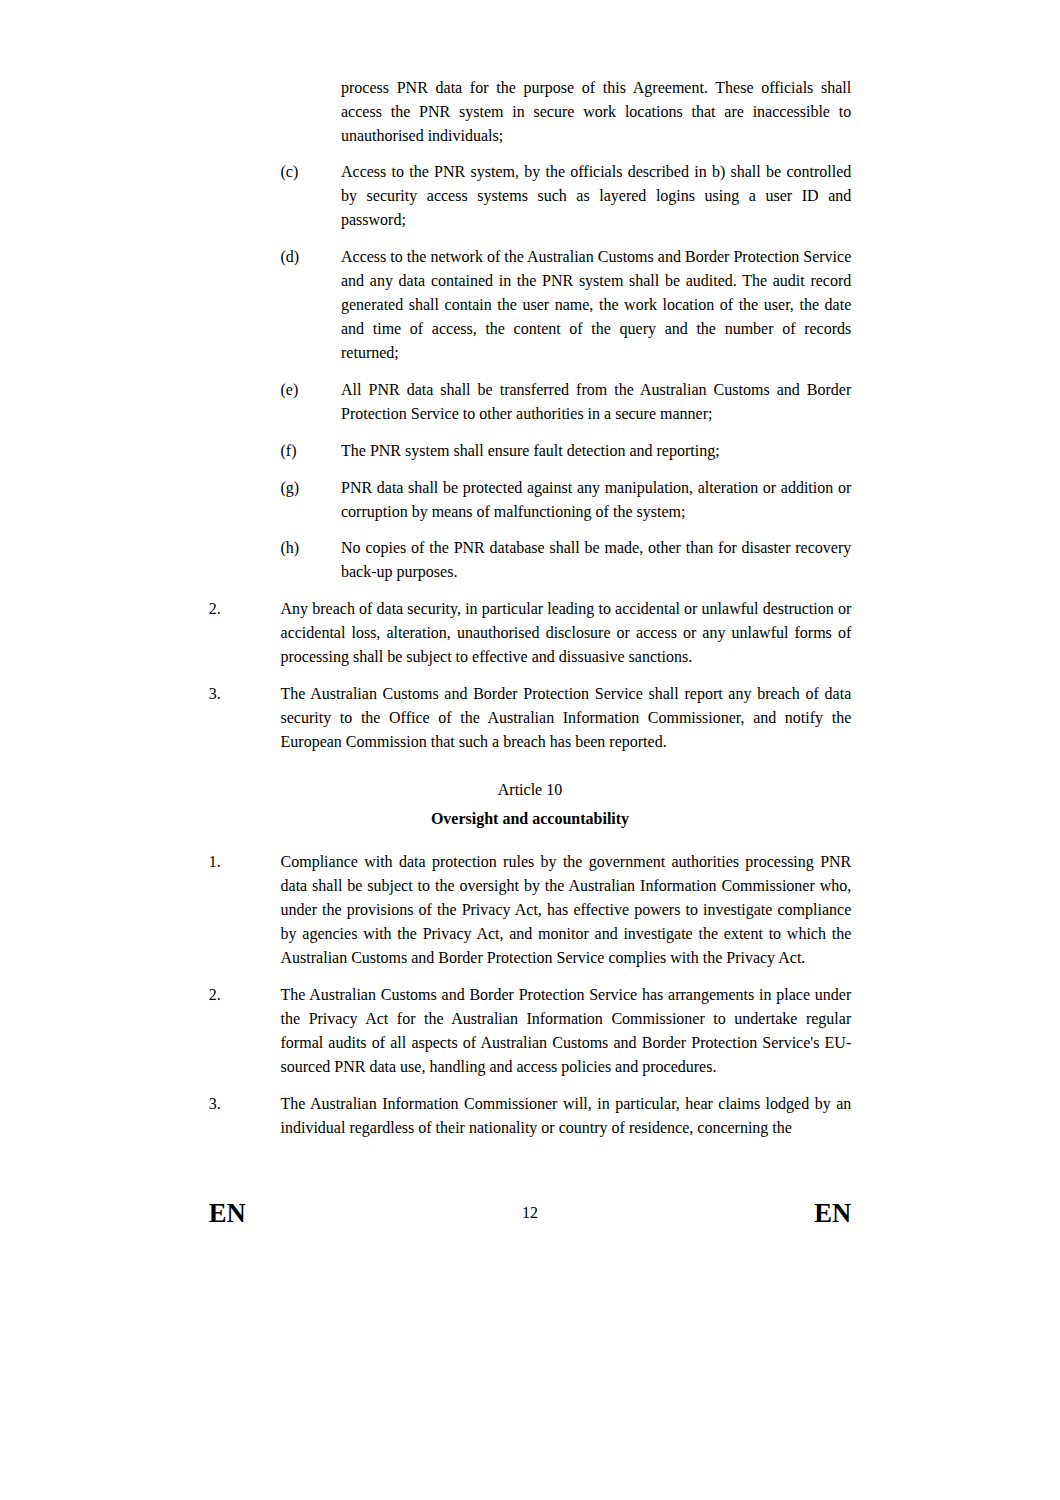process PNR data for the purpose of this Agreement. These officials shall access the PNR system in secure work locations that are inaccessible to unauthorised individuals;
(c)
Access to the PNR system, by the officials described in b) shall be controlled by security access systems such as layered logins using a user ID and password;
(d)
Access to the network of the Australian Customs and Border Protection Service and any data contained in the PNR system shall be audited. The audit record generated shall contain the user name, the work location of the user, the date and time of access, the content of the query and the number of records returned;
(e)
All PNR data shall be transferred from the Australian Customs and Border Protection Service to other authorities in a secure manner;
(f)
The PNR system shall ensure fault detection and reporting;
(g)
PNR data shall be protected against any manipulation, alteration or addition or corruption by means of malfunctioning of the system;
(h)
No copies of the PNR database shall be made, other than for disaster recovery back-up purposes.
2.
Any breach of data security, in particular leading to accidental or unlawful destruction or accidental loss, alteration, unauthorised disclosure or access or any unlawful forms of processing shall be subject to effective and dissuasive sanctions.
3.
The Australian Customs and Border Protection Service shall report any breach of data security to the Office of the Australian Information Commissioner, and notify the European Commission that such a breach has been reported.
Article 10
Oversight and accountability
1.
Compliance with data protection rules by the government authorities processing PNR data shall be subject to the oversight by the Australian Information Commissioner who, under the provisions of the Privacy Act, has effective powers to investigate compliance by agencies with the Privacy Act, and monitor and investigate the extent to which the Australian Customs and Border Protection Service complies with the Privacy Act.
2.
The Australian Customs and Border Protection Service has arrangements in place under the Privacy Act for the Australian Information Commissioner to undertake regular formal audits of all aspects of Australian Customs and Border Protection Service's EU-sourced PNR data use, handling and access policies and procedures.
3.
The Australian Information Commissioner will, in particular, hear claims lodged by an individual regardless of their nationality or country of residence, concerning the
EN 12 EN